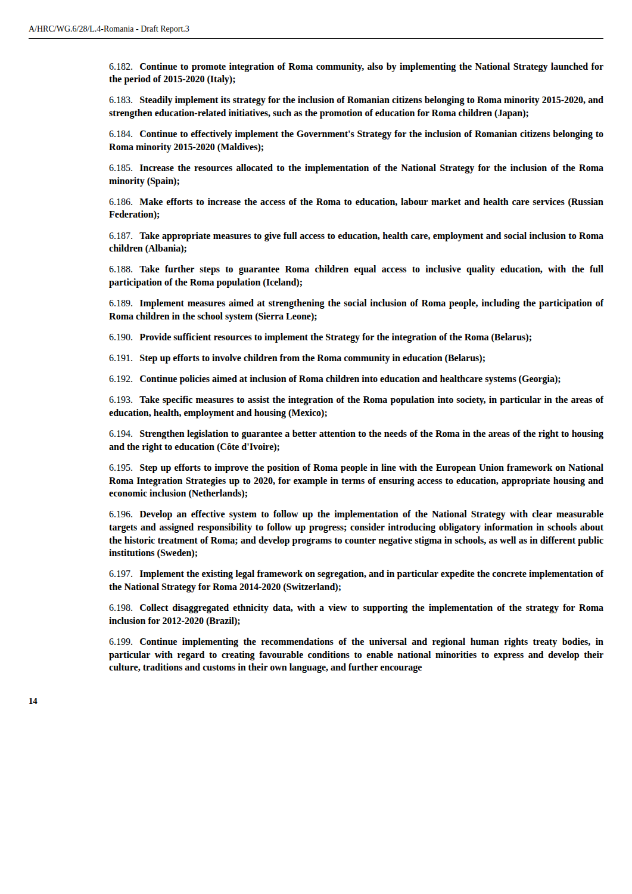A/HRC/WG.6/28/L.4-Romania - Draft Report.3
6.182. Continue to promote integration of Roma community, also by implementing the National Strategy launched for the period of 2015-2020 (Italy);
6.183. Steadily implement its strategy for the inclusion of Romanian citizens belonging to Roma minority 2015-2020, and strengthen education-related initiatives, such as the promotion of education for Roma children (Japan);
6.184. Continue to effectively implement the Government's Strategy for the inclusion of Romanian citizens belonging to Roma minority 2015-2020 (Maldives);
6.185. Increase the resources allocated to the implementation of the National Strategy for the inclusion of the Roma minority (Spain);
6.186. Make efforts to increase the access of the Roma to education, labour market and health care services (Russian Federation);
6.187. Take appropriate measures to give full access to education, health care, employment and social inclusion to Roma children (Albania);
6.188. Take further steps to guarantee Roma children equal access to inclusive quality education, with the full participation of the Roma population (Iceland);
6.189. Implement measures aimed at strengthening the social inclusion of Roma people, including the participation of Roma children in the school system (Sierra Leone);
6.190. Provide sufficient resources to implement the Strategy for the integration of the Roma (Belarus);
6.191. Step up efforts to involve children from the Roma community in education (Belarus);
6.192. Continue policies aimed at inclusion of Roma children into education and healthcare systems (Georgia);
6.193. Take specific measures to assist the integration of the Roma population into society, in particular in the areas of education, health, employment and housing (Mexico);
6.194. Strengthen legislation to guarantee a better attention to the needs of the Roma in the areas of the right to housing and the right to education (Côte d'Ivoire);
6.195. Step up efforts to improve the position of Roma people in line with the European Union framework on National Roma Integration Strategies up to 2020, for example in terms of ensuring access to education, appropriate housing and economic inclusion (Netherlands);
6.196. Develop an effective system to follow up the implementation of the National Strategy with clear measurable targets and assigned responsibility to follow up progress; consider introducing obligatory information in schools about the historic treatment of Roma; and develop programs to counter negative stigma in schools, as well as in different public institutions (Sweden);
6.197. Implement the existing legal framework on segregation, and in particular expedite the concrete implementation of the National Strategy for Roma 2014-2020 (Switzerland);
6.198. Collect disaggregated ethnicity data, with a view to supporting the implementation of the strategy for Roma inclusion for 2012-2020 (Brazil);
6.199. Continue implementing the recommendations of the universal and regional human rights treaty bodies, in particular with regard to creating favourable conditions to enable national minorities to express and develop their culture, traditions and customs in their own language, and further encourage
14